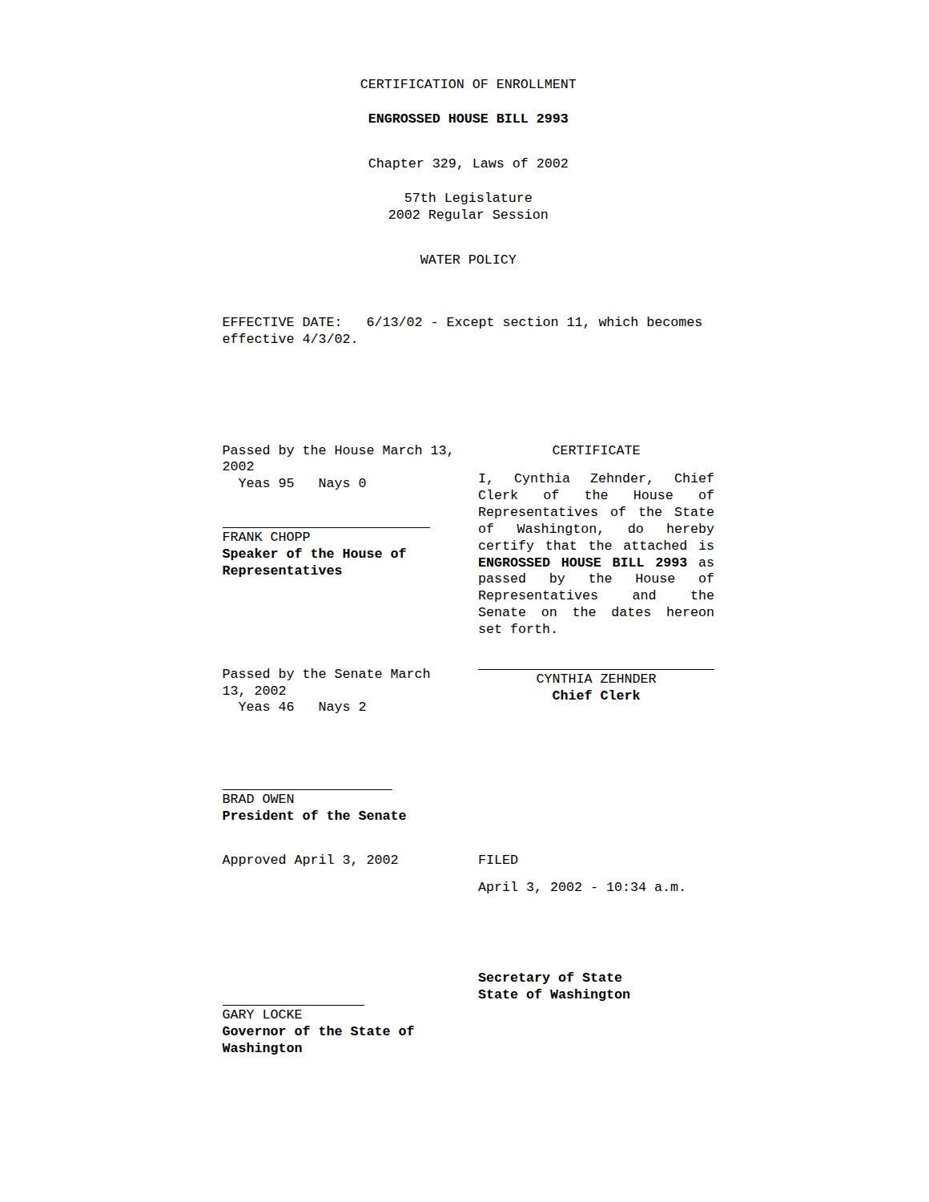CERTIFICATION OF ENROLLMENT
ENGROSSED HOUSE BILL 2993
Chapter 329, Laws of 2002
57th Legislature
2002 Regular Session
WATER POLICY
EFFECTIVE DATE: 6/13/02 - Except section 11, which becomes effective 4/3/02.
| Passed by the House March 13, 2002 Yeas 95 Nays 0 FRANK CHOPP Speaker of the House of Representatives | | CERTIFICATE I, Cynthia Zehnder, Chief Clerk of the House of Representatives of the State of Washington, do hereby certify that the attached is ENGROSSED HOUSE BILL 2993 as passed by the House of Representatives and the Senate on the dates hereon set forth. |
| Passed by the Senate March 13, 2002 Yeas 46 Nays 2 | | CYNTHIA ZEHNDER Chief Clerk |
| BRAD OWEN President of the Senate | | |
| Approved April 3, 2002 | | FILED April 3, 2002 - 10:34 a.m. |
| GARY LOCKE Governor of the State of Washington | | Secretary of State State of Washington |